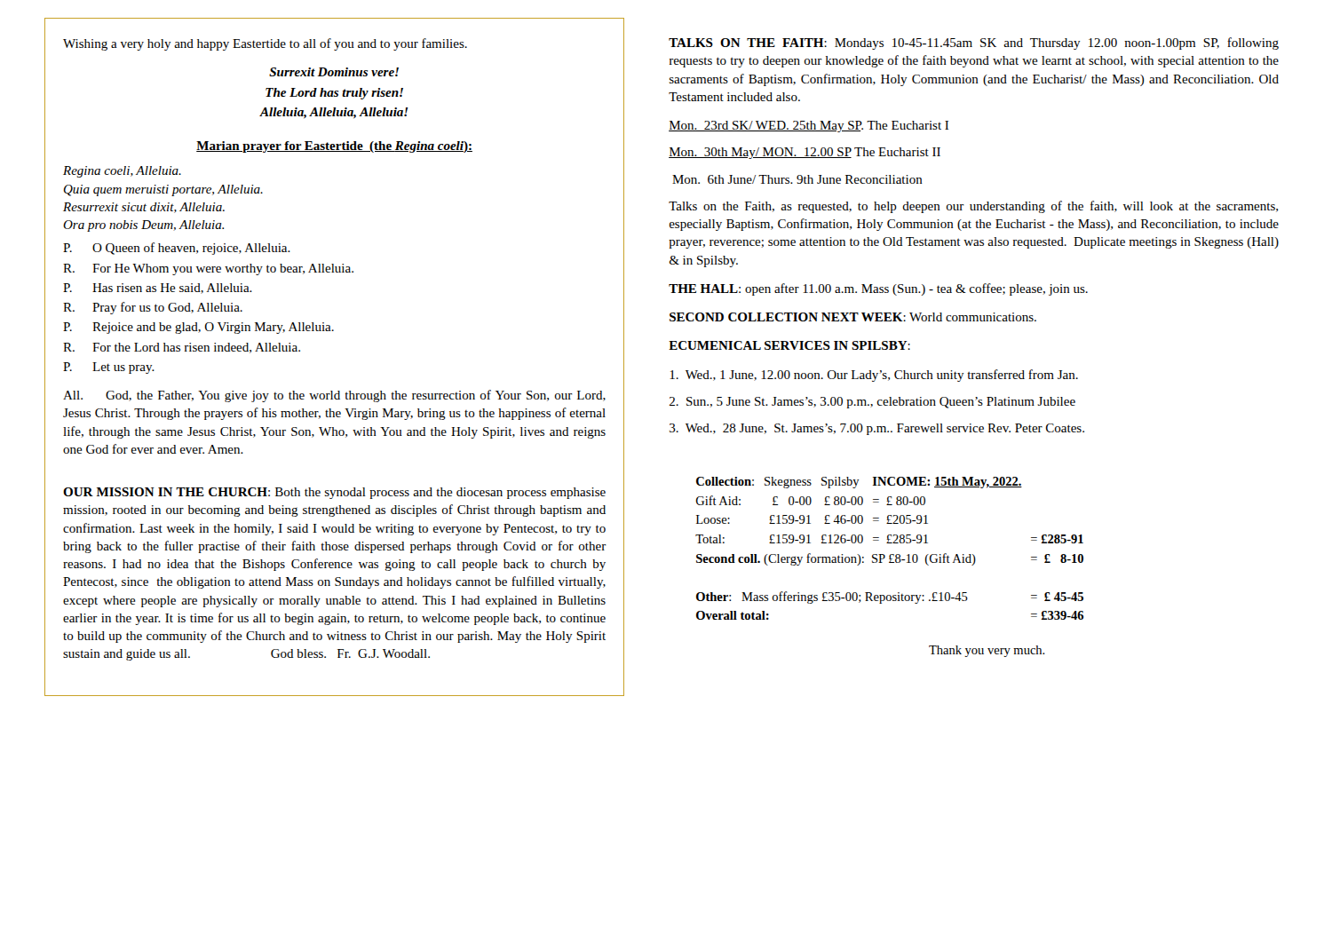Wishing a very holy and happy Eastertide to all of you and to your families.
Surrexit Dominus vere!
The Lord has truly risen!
Alleluia, Alleluia, Alleluia!
Marian prayer for Eastertide (the Regina coeli):
Regina coeli, Alleluia.
Quia quem meruisti portare, Alleluia.
Resurrexit sicut dixit, Alleluia.
Ora pro nobis Deum, Alleluia.
| P. | O Queen of heaven, rejoice, Alleluia. |
| R. | For He Whom you were worthy to bear, Alleluia. |
| P. | Has risen as He said, Alleluia. |
| R. | Pray for us to God, Alleluia. |
| P. | Rejoice and be glad, O Virgin Mary, Alleluia. |
| R. | For the Lord has risen indeed, Alleluia. |
| P. | Let us pray. |
All. God, the Father, You give joy to the world through the resurrection of Your Son, our Lord, Jesus Christ. Through the prayers of his mother, the Virgin Mary, bring us to the happiness of eternal life, through the same Jesus Christ, Your Son, Who, with You and the Holy Spirit, lives and reigns one God for ever and ever. Amen.
OUR MISSION IN THE CHURCH: Both the synodal process and the diocesan process emphasise mission, rooted in our becoming and being strengthened as disciples of Christ through baptism and confirmation. Last week in the homily, I said I would be writing to everyone by Pentecost, to try to bring back to the fuller practise of their faith those dispersed perhaps through Covid or for other reasons. I had no idea that the Bishops Conference was going to call people back to church by Pentecost, since the obligation to attend Mass on Sundays and holidays cannot be fulfilled virtually, except where people are physically or morally unable to attend. This I had explained in Bulletins earlier in the year. It is time for us all to begin again, to return, to welcome people back, to continue to build up the community of the Church and to witness to Christ in our parish. May the Holy Spirit sustain and guide us all. God bless. Fr. G.J. Woodall.
TALKS ON THE FAITH: Mondays 10-45-11.45am SK and Thursday 12.00 noon-1.00pm SP, following requests to try to deepen our knowledge of the faith beyond what we learnt at school, with special attention to the sacraments of Baptism, Confirmation, Holy Communion (and the Eucharist/ the Mass) and Reconciliation. Old Testament included also.
Mon. 23rd SK/ WED. 25th May SP. The Eucharist I
Mon. 30th May/ MON. 12.00 SP The Eucharist II
Mon. 6th June/ Thurs. 9th June Reconciliation
Talks on the Faith, as requested, to help deepen our understanding of the faith, will look at the sacraments, especially Baptism, Confirmation, Holy Communion (at the Eucharist - the Mass), and Reconciliation, to include prayer, reverence; some attention to the Old Testament was also requested. Duplicate meetings in Skegness (Hall) & in Spilsby.
THE HALL: open after 11.00 a.m. Mass (Sun.) - tea & coffee; please, join us.
SECOND COLLECTION NEXT WEEK: World communications.
ECUMENICAL SERVICES IN SPILSBY:
1. Wed., 1 June, 12.00 noon. Our Lady’s, Church unity transferred from Jan.
2. Sun., 5 June St. James’s, 3.00 p.m., celebration Queen’s Platinum Jubilee
3. Wed., 28 June, St. James’s, 7.00 p.m.. Farewell service Rev. Peter Coates.
| Collection : | Skegness | Spilsby | INCOME: 15th May, 2022. | |
| Gift Aid: | £ 0-00 | £ 80-00 | = £ 80-00 | |
| Loose: | £159-91 | £ 46-00 | = £205-91 | |
| Total: | £159-91 | £126-00 | = £285-91 | = £285-91 |
| Second coll. (Clergy formation): SP £8-10 (Gift Aid) | = £ 8-10 |
| Other : Mass offerings £35-00; Repository: .£10-45 | = £ 45-45 |
| Overall total: | = £339-46 |
Thank you very much.